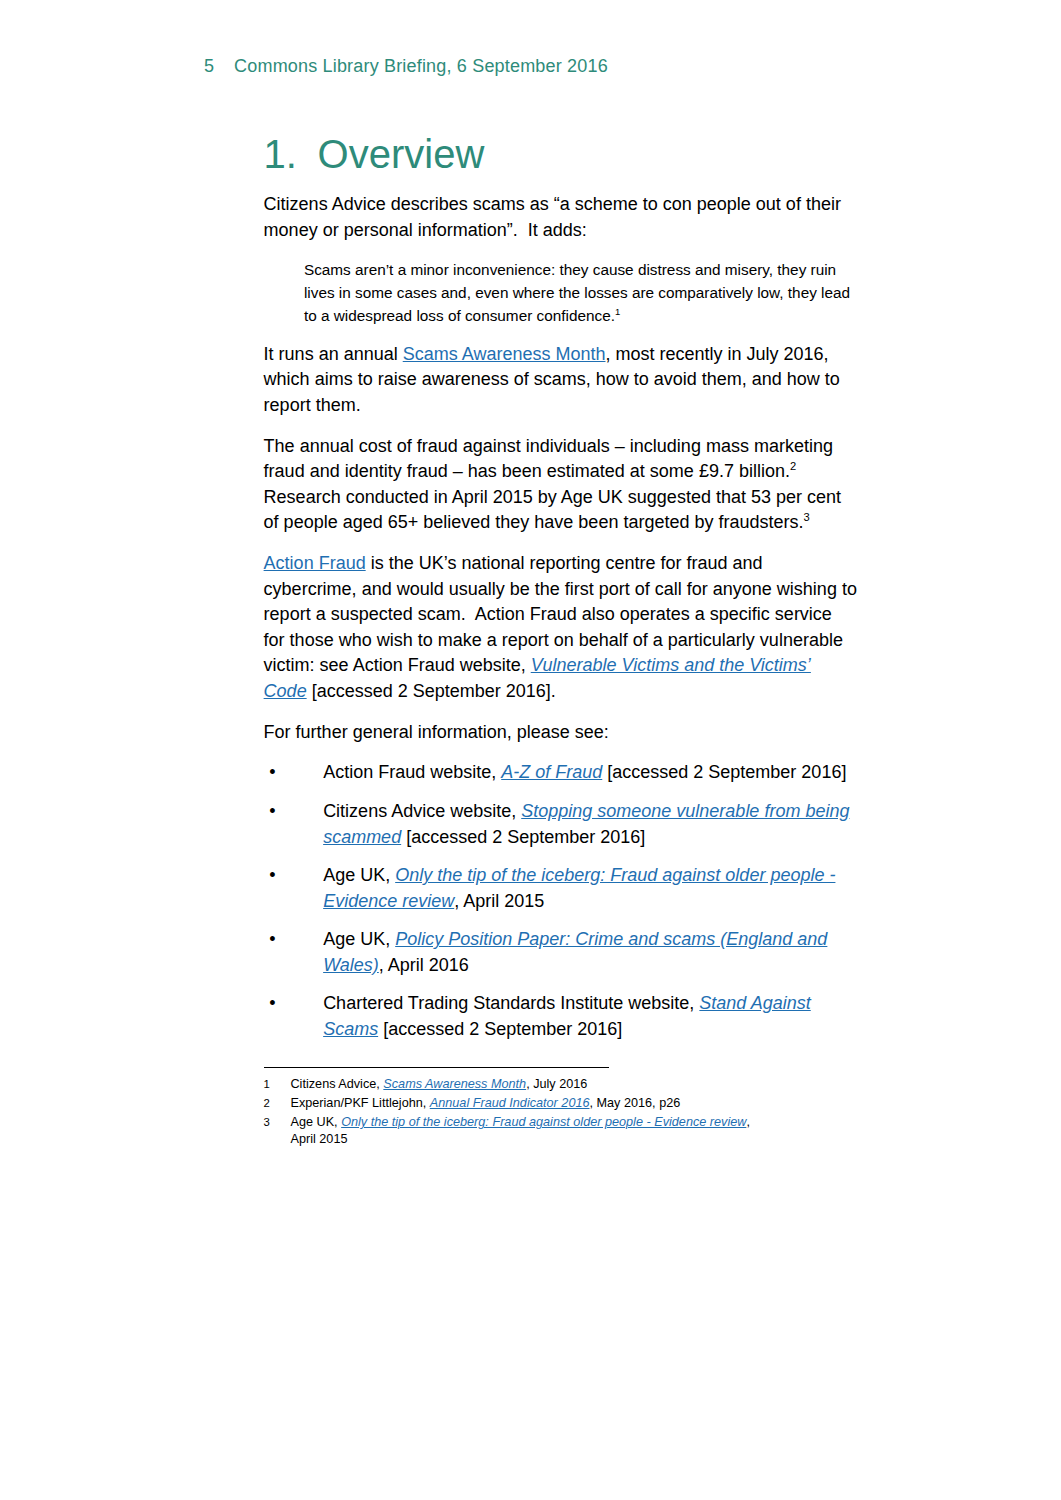5 Commons Library Briefing, 6 September 2016
1. Overview
Citizens Advice describes scams as “a scheme to con people out of their money or personal information”. It adds:
Scams aren’t a minor inconvenience: they cause distress and misery, they ruin lives in some cases and, even where the losses are comparatively low, they lead to a widespread loss of consumer confidence.1
It runs an annual Scams Awareness Month, most recently in July 2016, which aims to raise awareness of scams, how to avoid them, and how to report them.
The annual cost of fraud against individuals – including mass marketing fraud and identity fraud – has been estimated at some £9.7 billion.2 Research conducted in April 2015 by Age UK suggested that 53 per cent of people aged 65+ believed they have been targeted by fraudsters.3
Action Fraud is the UK’s national reporting centre for fraud and cybercrime, and would usually be the first port of call for anyone wishing to report a suspected scam. Action Fraud also operates a specific service for those who wish to make a report on behalf of a particularly vulnerable victim: see Action Fraud website, Vulnerable Victims and the Victims’ Code [accessed 2 September 2016].
For further general information, please see:
Action Fraud website, A-Z of Fraud [accessed 2 September 2016]
Citizens Advice website, Stopping someone vulnerable from being scammed [accessed 2 September 2016]
Age UK, Only the tip of the iceberg: Fraud against older people - Evidence review, April 2015
Age UK, Policy Position Paper: Crime and scams (England and Wales), April 2016
Chartered Trading Standards Institute website, Stand Against Scams [accessed 2 September 2016]
1
Citizens Advice, Scams Awareness Month, July 2016
2
Experian/PKF Littlejohn, Annual Fraud Indicator 2016, May 2016, p26
3
Age UK, Only the tip of the iceberg: Fraud against older people - Evidence review, April 2015